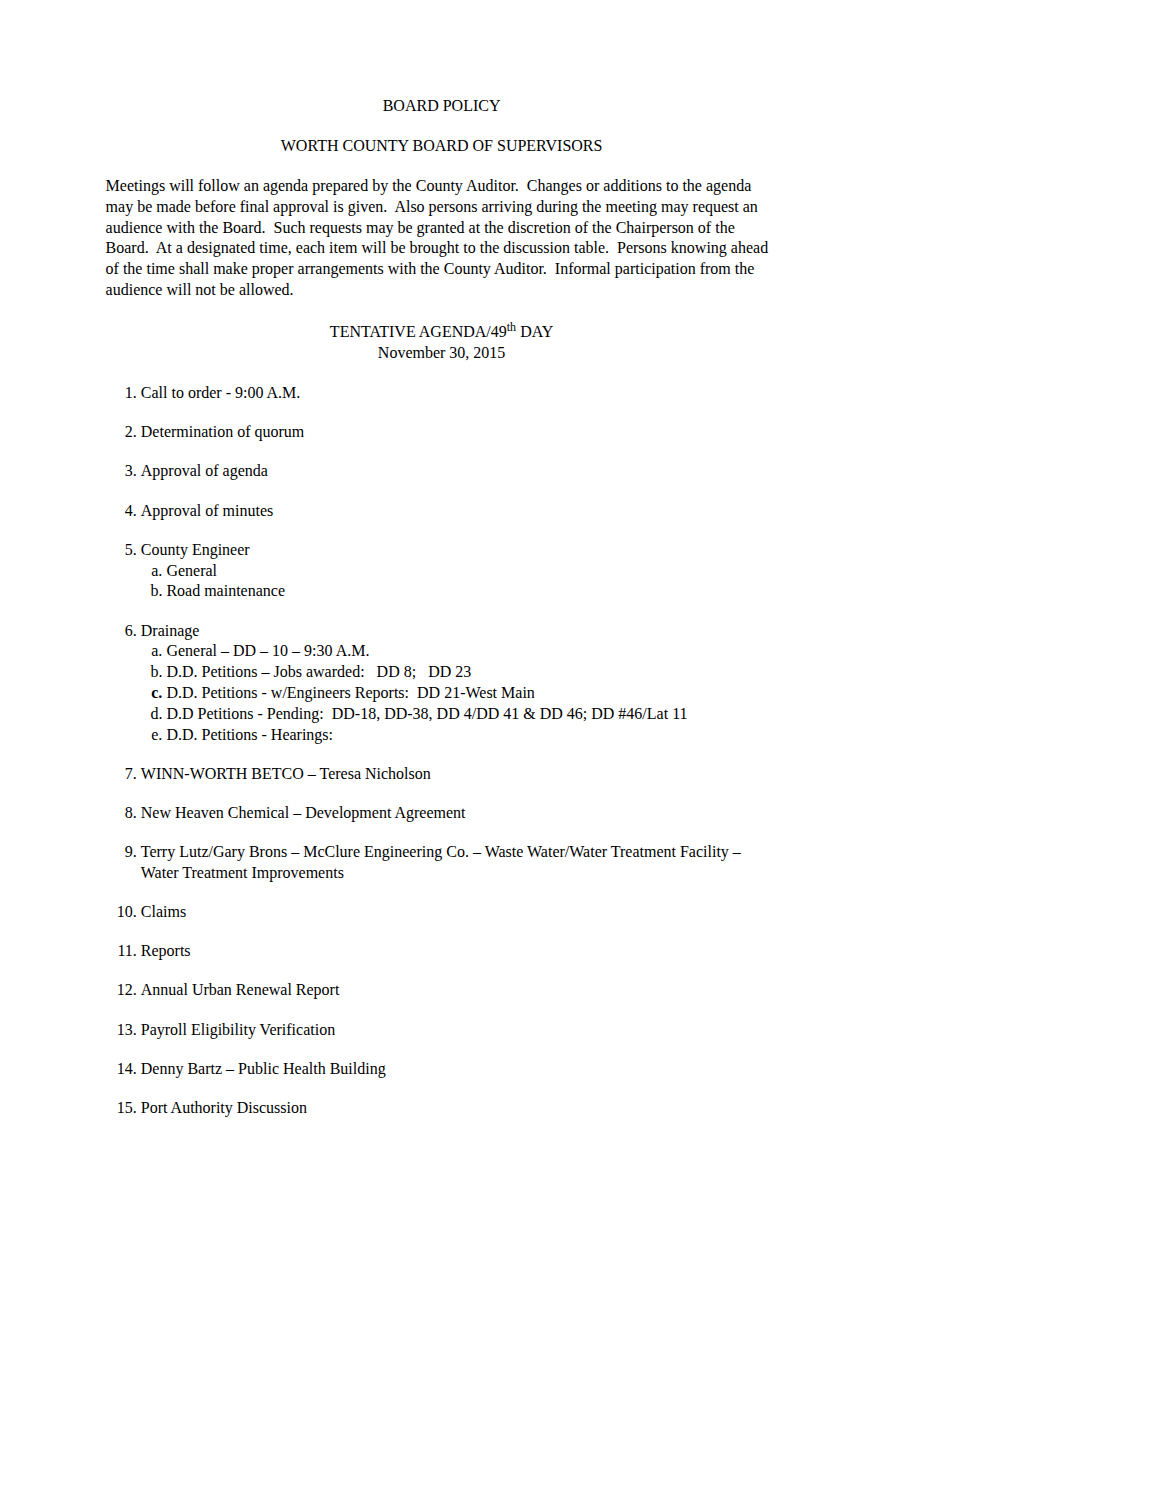BOARD POLICY
WORTH COUNTY BOARD OF SUPERVISORS
Meetings will follow an agenda prepared by the County Auditor. Changes or additions to the agenda may be made before final approval is given. Also persons arriving during the meeting may request an audience with the Board. Such requests may be granted at the discretion of the Chairperson of the Board. At a designated time, each item will be brought to the discussion table. Persons knowing ahead of the time shall make proper arrangements with the County Auditor. Informal participation from the audience will not be allowed.
TENTATIVE AGENDA/49th DAY
November 30, 2015
Call to order - 9:00 A.M.
Determination of quorum
Approval of agenda
Approval of minutes
County Engineer
General
Road maintenance
Drainage
General – DD – 10 – 9:30 A.M.
D.D. Petitions – Jobs awarded: DD 8; DD 23
D.D. Petitions - w/Engineers Reports: DD 21-West Main
D.D Petitions - Pending: DD-18, DD-38, DD 4/DD 41 & DD 46; DD #46/Lat 11
D.D. Petitions - Hearings:
WINN-WORTH BETCO – Teresa Nicholson
New Heaven Chemical – Development Agreement
Terry Lutz/Gary Brons – McClure Engineering Co. – Waste Water/Water Treatment Facility – Water Treatment Improvements
Claims
Reports
Annual Urban Renewal Report
Payroll Eligibility Verification
Denny Bartz – Public Health Building
Port Authority Discussion